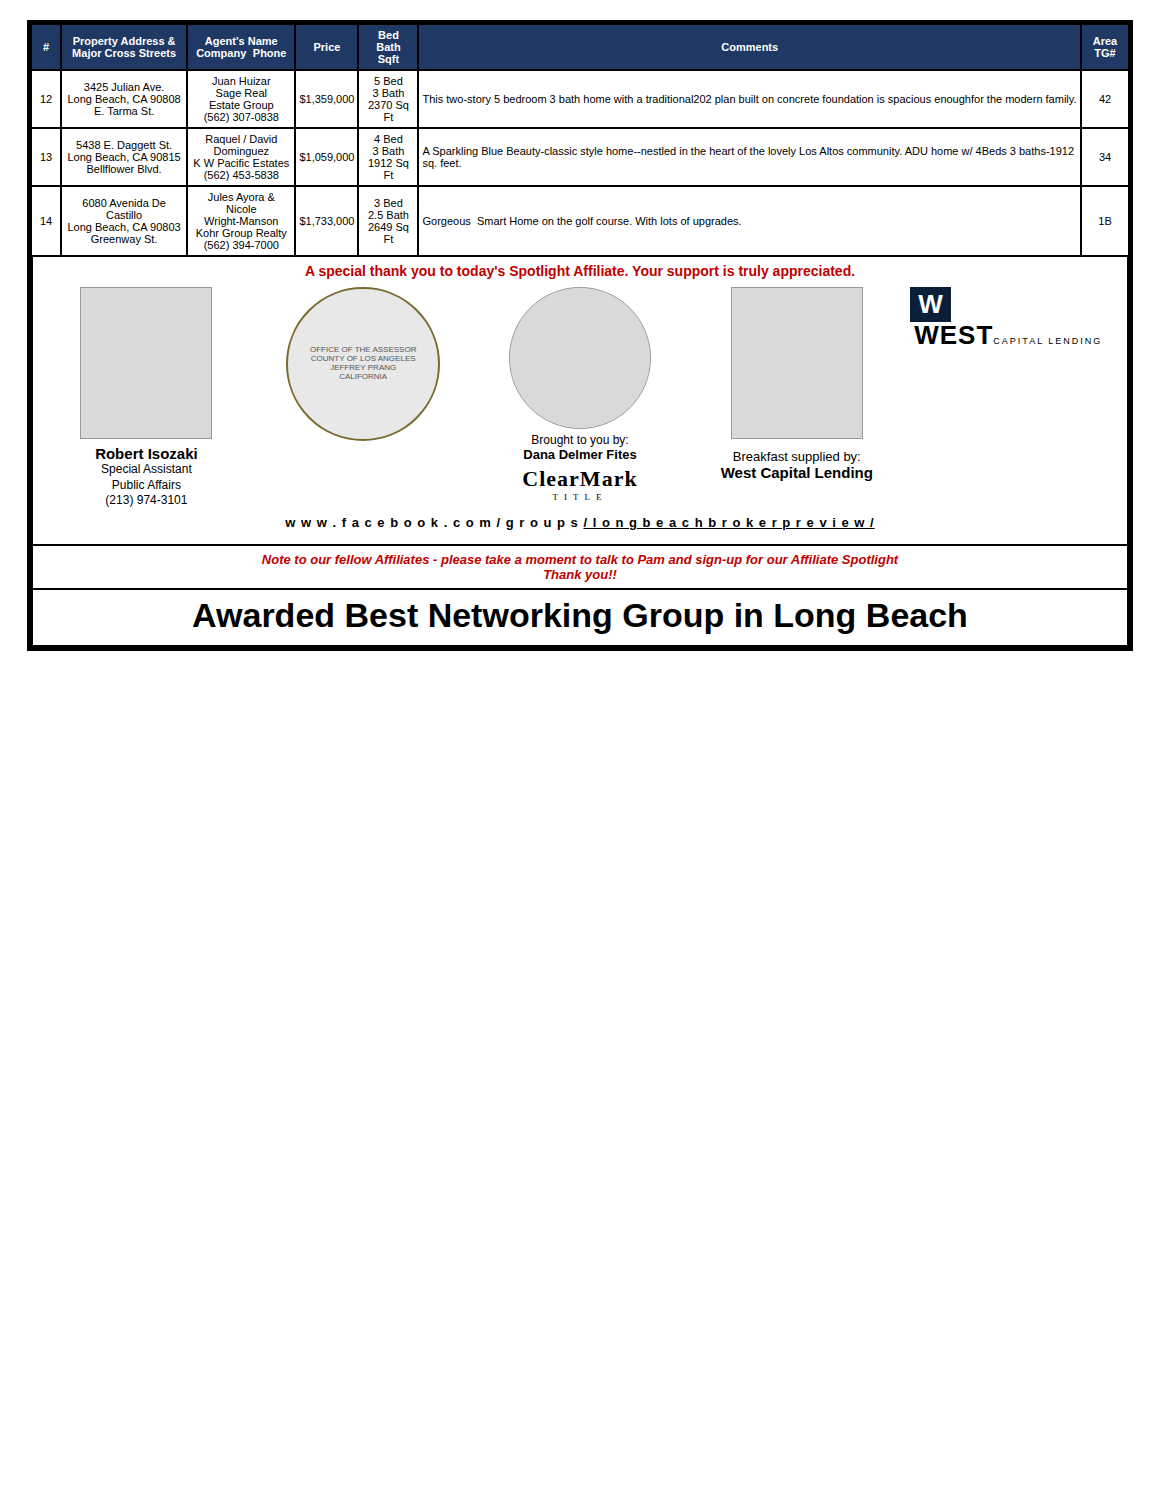| # | Property Address & Major Cross Streets | Agent's Name Company Phone | Price | Bed Bath Sqft | Comments | Area TG# |
| --- | --- | --- | --- | --- | --- | --- |
| 12 | 3425 Julian Ave. Long Beach, CA 90808 E. Tarma St. | Juan Huizar Sage Real Estate Group (562) 307-0838 | $1,359,000 | 5 Bed 3 Bath 2370 Sq Ft | This two-story 5 bedroom 3 bath home with a traditional202 plan built on concrete foundation is spacious enoughfor the modern family. | 42 |
| 13 | 5438 E. Daggett St. Long Beach, CA 90815 Bellflower Blvd. | Raquel / David Dominguez K W Pacific Estates (562) 453-5838 | $1,059,000 | 4 Bed 3 Bath 1912 Sq Ft | A Sparkling Blue Beauty-classic style home--nestled in the heart of the lovely Los Altos community. ADU home w/ 4Beds 3 baths-1912 sq. feet. | 34 |
| 14 | 6080 Avenida De Castillo Long Beach, CA 90803 Greenway St. | Jules Ayora & Nicole Wright-Manson Kohr Group Realty (562) 394-7000 | $1,733,000 | 3 Bed 2.5 Bath 2649 Sq Ft | Gorgeous Smart Home on the golf course. With lots of upgrades. | 1B |
A special thank you to today's Spotlight Affiliate. Your support is truly appreciated.
Robert Isozaki
Special Assistant
Public Affairs
(213) 974-3101
OFFICE OF THE ASSESSOR
COUNTY OF LOS ANGELES
JEFFREY PRANG
CALIFORNIA
Brought to you by:
Dana Delmer Fites
ClearMarkTITLE
Breakfast supplied by:West Capital Lending
WWEST CAPITAL LENDING
w w w . f a c e b o o k . c o m / g r o u p s / l o n g b e a c h b r o k e r p r e v i e w /
Note to our fellow Affiliates - please take a moment to talk to Pam and sign-up for our Affiliate Spotlight
Thank you!!
Awarded Best Networking Group in Long Beach